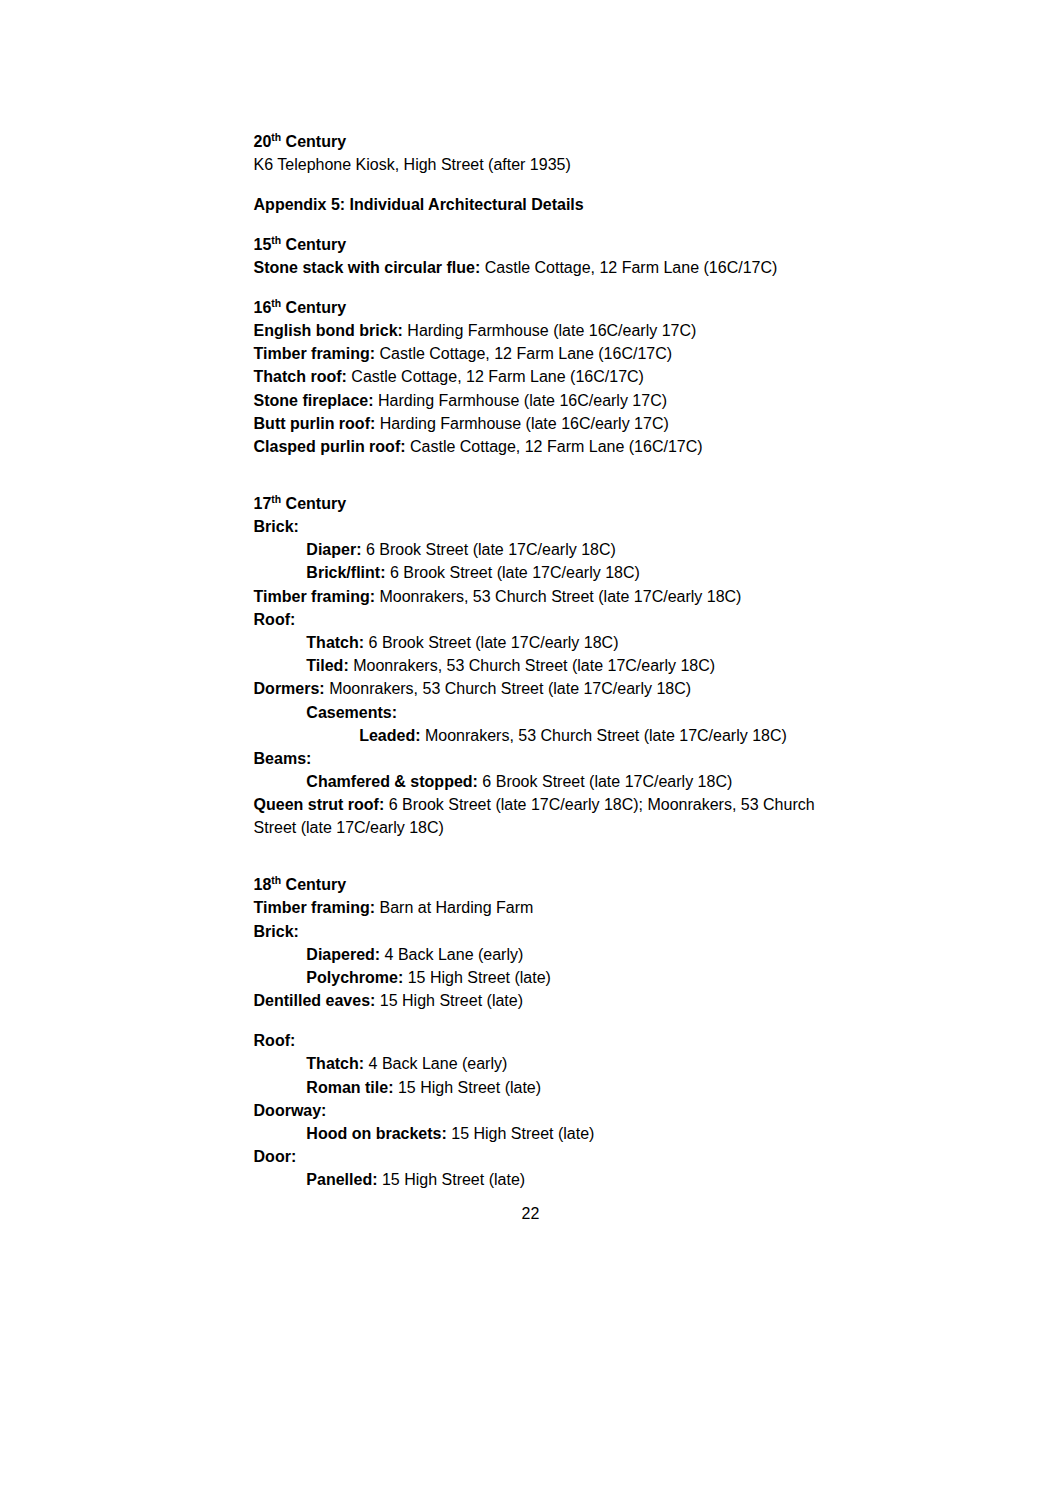20th Century
K6 Telephone Kiosk, High Street (after 1935)
Appendix 5: Individual Architectural Details
15th Century
Stone stack with circular flue: Castle Cottage, 12 Farm Lane (16C/17C)
16th Century
English bond brick: Harding Farmhouse (late 16C/early 17C)
Timber framing: Castle Cottage, 12 Farm Lane (16C/17C)
Thatch roof: Castle Cottage, 12 Farm Lane (16C/17C)
Stone fireplace: Harding Farmhouse (late 16C/early 17C)
Butt purlin roof: Harding Farmhouse (late 16C/early 17C)
Clasped purlin roof: Castle Cottage, 12 Farm Lane (16C/17C)
17th Century
Brick:
Diaper: 6 Brook Street (late 17C/early 18C)
Brick/flint: 6 Brook Street (late 17C/early 18C)
Timber framing: Moonrakers, 53 Church Street (late 17C/early 18C)
Roof:
Thatch: 6 Brook Street (late 17C/early 18C)
Tiled: Moonrakers, 53 Church Street (late 17C/early 18C)
Dormers: Moonrakers, 53 Church Street (late 17C/early 18C)
Casements:
Leaded: Moonrakers, 53 Church Street (late 17C/early 18C)
Beams:
Chamfered & stopped: 6 Brook Street (late 17C/early 18C)
Queen strut roof: 6 Brook Street (late 17C/early 18C); Moonrakers, 53 Church Street (late 17C/early 18C)
18th Century
Timber framing: Barn at Harding Farm
Brick:
Diapered: 4 Back Lane (early)
Polychrome: 15 High Street (late)
Dentilled eaves: 15 High Street (late)
Roof:
Thatch: 4 Back Lane (early)
Roman tile: 15 High Street (late)
Doorway:
Hood on brackets: 15 High Street (late)
Door:
Panelled: 15 High Street (late)
22